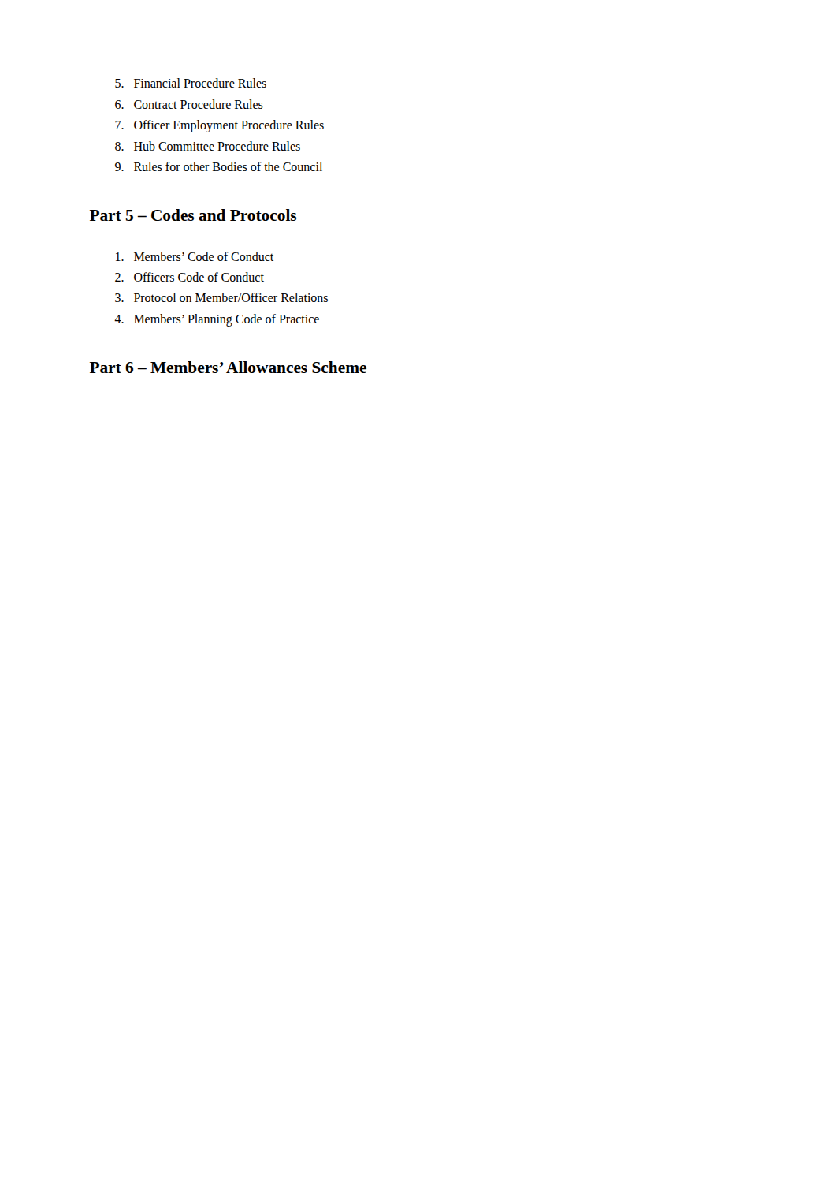Financial Procedure Rules
Contract Procedure Rules
Officer Employment Procedure Rules
Hub Committee Procedure Rules
Rules for other Bodies of the Council
Part 5 – Codes and Protocols
Members’ Code of Conduct
Officers Code of Conduct
Protocol on Member/Officer Relations
Members’ Planning Code of Practice
Part 6 – Members’ Allowances Scheme